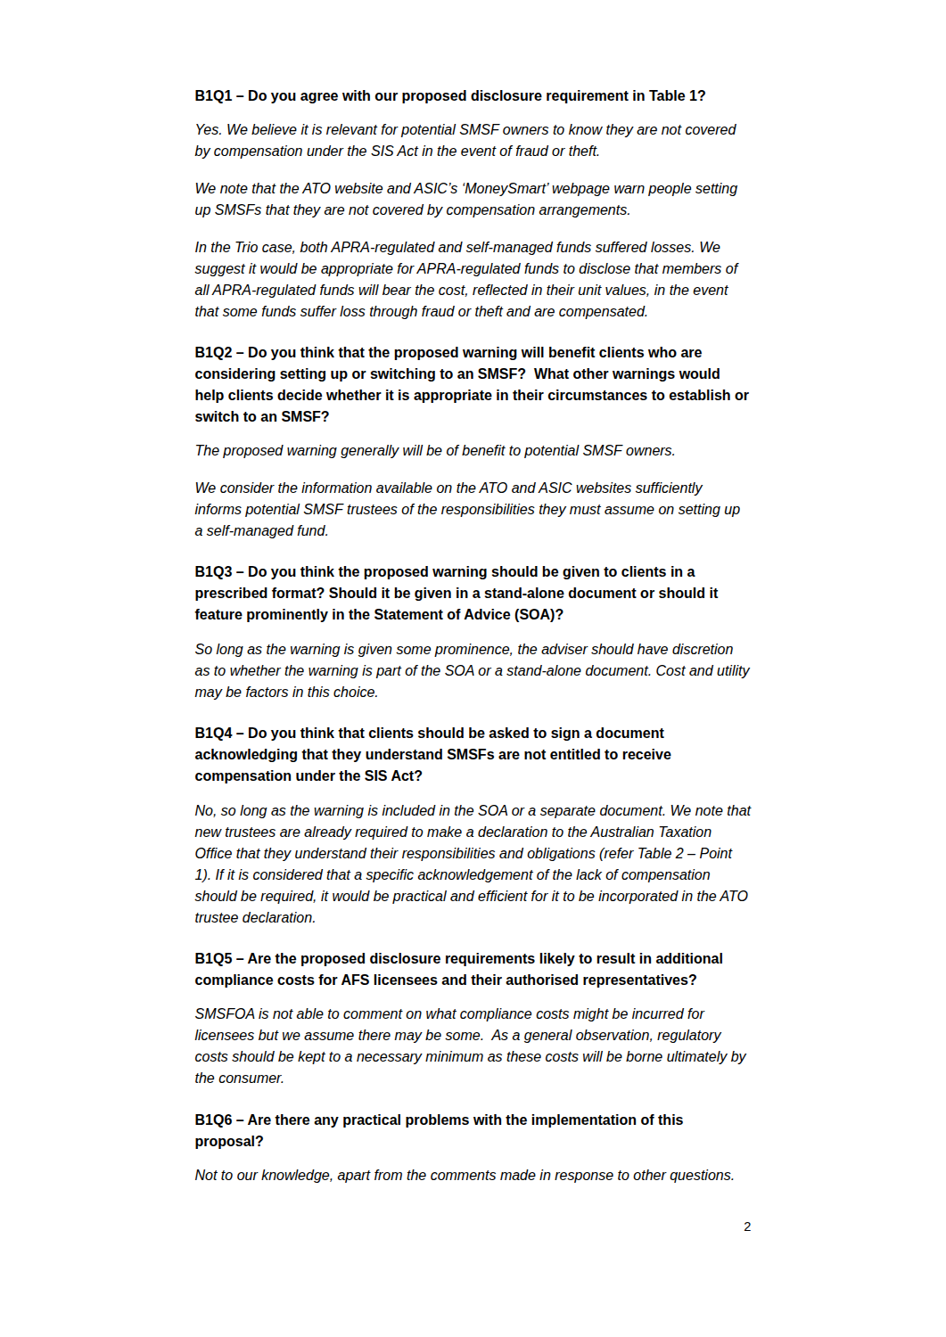B1Q1 – Do you agree with our proposed disclosure requirement in Table 1?
Yes. We believe it is relevant for potential SMSF owners to know they are not covered by compensation under the SIS Act in the event of fraud or theft.
We note that the ATO website and ASIC’s ‘MoneySmart’ webpage warn people setting up SMSFs that they are not covered by compensation arrangements.
In the Trio case, both APRA-regulated and self-managed funds suffered losses. We suggest it would be appropriate for APRA-regulated funds to disclose that members of all APRA-regulated funds will bear the cost, reflected in their unit values, in the event that some funds suffer loss through fraud or theft and are compensated.
B1Q2 – Do you think that the proposed warning will benefit clients who are considering setting up or switching to an SMSF? What other warnings would help clients decide whether it is appropriate in their circumstances to establish or switch to an SMSF?
The proposed warning generally will be of benefit to potential SMSF owners.
We consider the information available on the ATO and ASIC websites sufficiently informs potential SMSF trustees of the responsibilities they must assume on setting up a self-managed fund.
B1Q3 – Do you think the proposed warning should be given to clients in a prescribed format? Should it be given in a stand-alone document or should it feature prominently in the Statement of Advice (SOA)?
So long as the warning is given some prominence, the adviser should have discretion as to whether the warning is part of the SOA or a stand-alone document. Cost and utility may be factors in this choice.
B1Q4 – Do you think that clients should be asked to sign a document acknowledging that they understand SMSFs are not entitled to receive compensation under the SIS Act?
No, so long as the warning is included in the SOA or a separate document. We note that new trustees are already required to make a declaration to the Australian Taxation Office that they understand their responsibilities and obligations (refer Table 2 – Point 1). If it is considered that a specific acknowledgement of the lack of compensation should be required, it would be practical and efficient for it to be incorporated in the ATO trustee declaration.
B1Q5 – Are the proposed disclosure requirements likely to result in additional compliance costs for AFS licensees and their authorised representatives?
SMSFOA is not able to comment on what compliance costs might be incurred for licensees but we assume there may be some. As a general observation, regulatory costs should be kept to a necessary minimum as these costs will be borne ultimately by the consumer.
B1Q6 – Are there any practical problems with the implementation of this proposal?
Not to our knowledge, apart from the comments made in response to other questions.
2